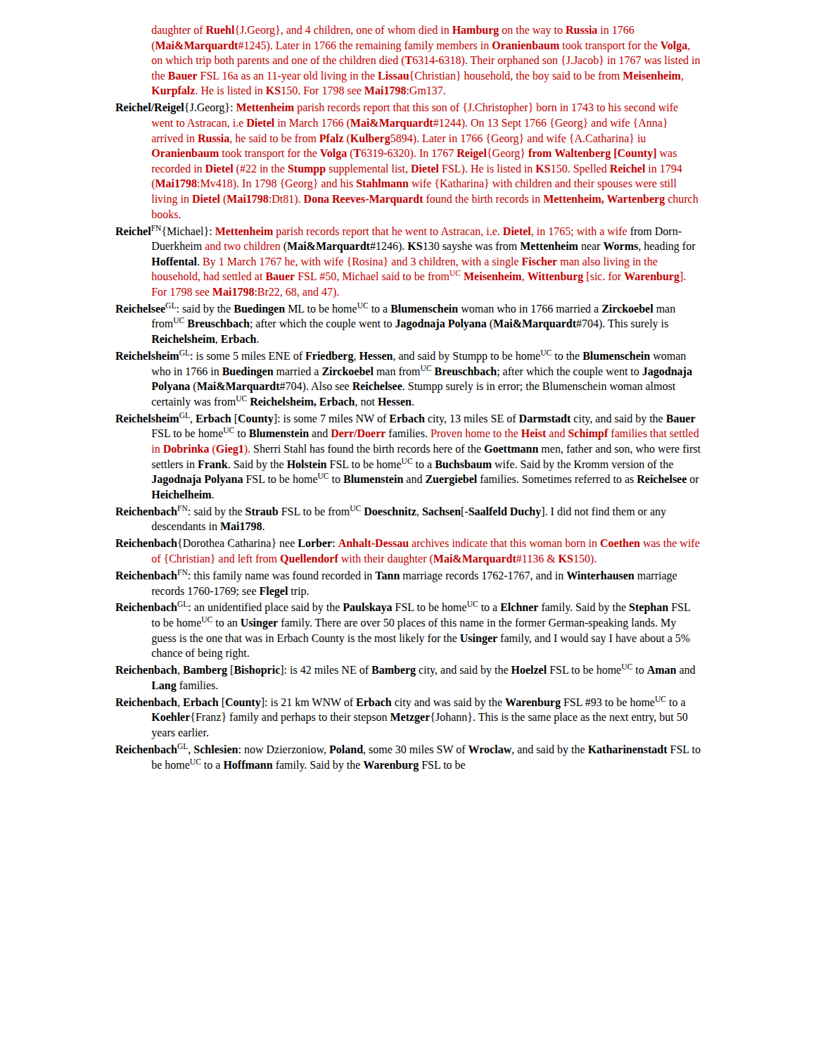daughter of Ruehl{J.Georg}, and 4 children, one of whom died in Hamburg on the way to Russia in 1766 (Mai&Marquardt#1245). Later in 1766 the remaining family members in Oranienbaum took transport for the Volga, on which trip both parents and one of the children died (T6314-6318). Their orphaned son {J.Jacob} in 1767 was listed in the Bauer FSL 16a as an 11-year old living in the Lissau{Christian} household, the boy said to be from Meisenheim, Kurpfalz. He is listed in KS150. For 1798 see Mai1798:Gm137.
Reichel/Reigel{J.Georg}: Mettenheim parish records report that this son of {J.Christopher} born in 1743 to his second wife went to Astracan, i.e Dietel in March 1766 (Mai&Marquardt#1244). On 13 Sept 1766 {Georg} and wife {Anna} arrived in Russia, he said to be from Pfalz (Kulberg5894). Later in 1766 {Georg} and wife {A.Catharina} iu Oranienbaum took transport for the Volga (T6319-6320). In 1767 Reigel{Georg} from Waltenberg [County] was recorded in Dietel (#22 in the Stumpp supplemental list, Dietel FSL). He is listed in KS150. Spelled Reichel in 1794 (Mai1798:Mv418). In 1798 {Georg} and his Stahlmann wife {Katharina} with children and their spouses were still living in Dietel (Mai1798:Dt81). Dona Reeves-Marquardt found the birth records in Mettenheim, Wartenberg church books.
ReichelFN{Michael}: Mettenheim parish records report that he went to Astracan, i.e. Dietel, in 1765; with a wife from Dorn-Duerkheim and two children (Mai&Marquardt#1246). KS130 sayshe was from Mettenheim near Worms, heading for Hoffental. By 1 March 1767 he, with wife {Rosina} and 3 children, with a single Fischer man also living in the household, had settled at Bauer FSL #50, Michael said to be fromUC Meisenheim, Wittenburg [sic. for Warenburg]. For 1798 see Mai1798:Br22, 68, and 47).
ReichelseeGL: said by the Buedingen ML to be homeUC to a Blumenschein woman who in 1766 married a Zirckoebel man fromUC Breuschbach; after which the couple went to Jagodnaja Polyana (Mai&Marquardt#704). This surely is Reichelsheim, Erbach.
ReichelsheimGL: is some 5 miles ENE of Friedberg, Hessen, and said by Stumpp to be homeUC to the Blumenschein woman who in 1766 in Buedingen married a Zirckoebel man fromUC Breuschbach; after which the couple went to Jagodnaja Polyana (Mai&Marquardt#704). Also see Reichelsee. Stumpp surely is in error; the Blumenschein woman almost certainly was fromUC Reichelsheim, Erbach, not Hessen.
ReichelsheimGL, Erbach [County]: is some 7 miles NW of Erbach city, 13 miles SE of Darmstadt city, and said by the Bauer FSL to be homeUC to Blumenstein and Derr/Doerr families. Proven home to the Heist and Schimpf families that settled in Dobrinka (Gieg1). Sherri Stahl has found the birth records here of the Goettmann men, father and son, who were first settlers in Frank. Said by the Holstein FSL to be homeUC to a Buchsbaum wife. Said by the Kromm version of the Jagodnaja Polyana FSL to be homeUC to Blumenstein and Zuergiebel families. Sometimes referred to as Reichelsee or Heichelheim.
ReichenbachFN: said by the Straub FSL to be fromUC Doeschnitz, Sachsen[-Saalfeld Duchy]. I did not find them or any descendants in Mai1798.
Reichenbach{Dorothea Catharina} nee Lorber: Anhalt-Dessau archives indicate that this woman born in Coethen was the wife of {Christian} and left from Quellendorf with their daughter (Mai&Marquardt#1136 & KS150).
ReichenbachFN: this family name was found recorded in Tann marriage records 1762-1767, and in Winterhausen marriage records 1760-1769; see Flegel trip.
ReichenbachGL: an unidentified place said by the Paulskaya FSL to be homeUC to a Elchner family. Said by the Stephan FSL to be homeUC to an Usinger family. There are over 50 places of this name in the former German-speaking lands. My guess is the one that was in Erbach County is the most likely for the Usinger family, and I would say I have about a 5% chance of being right.
Reichenbach, Bamberg [Bishopric]: is 42 miles NE of Bamberg city, and said by the Hoelzel FSL to be homeUC to Aman and Lang families.
Reichenbach, Erbach [County]: is 21 km WNW of Erbach city and was said by the Warenburg FSL #93 to be homeUC to a Koehler{Franz} family and perhaps to their stepson Metzger{Johann}. This is the same place as the next entry, but 50 years earlier.
ReichenbachGL, Schlesien: now Dzierzoniow, Poland, some 30 miles SW of Wroclaw, and said by the Katharinenstadt FSL to be homeUC to a Hoffmann family. Said by the Warenburg FSL to be